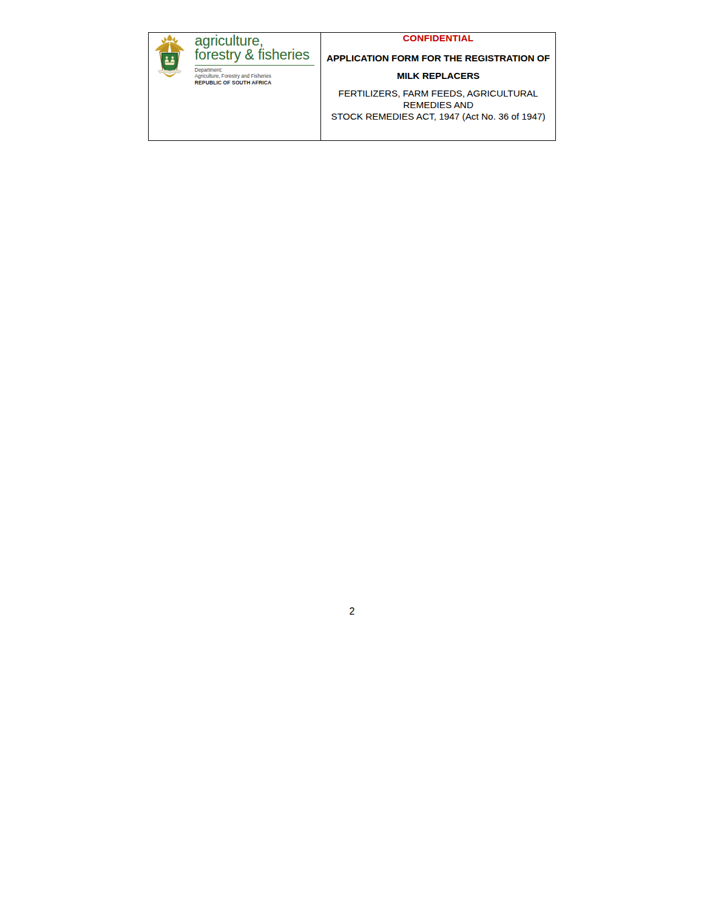| agriculture, forestry & fisheries Department: Agriculture, Forestry and Fisheries REPUBLIC OF SOUTH AFRICA | CONFIDENTIAL APPLICATION FORM FOR THE REGISTRATION OF MILK REPLACERS FERTILIZERS, FARM FEEDS, AGRICULTURAL REMEDIES AND STOCK REMEDIES ACT, 1947 (Act No. 36 of 1947) |
2